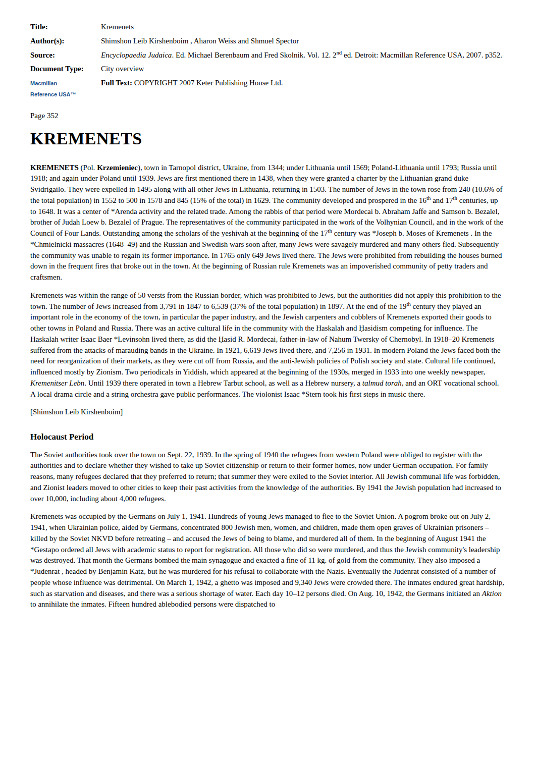| Title: | Kremenets |
| Author(s): | Shimshon Leib Kirshenboim , Aharon Weiss and Shmuel Spector |
| Source: | Encyclopaedia Judaica . Ed. Michael Berenbaum and Fred Skolnik. Vol. 12. 2 nd ed. Detroit: Macmillan Reference USA, 2007. p352. |
| Document Type: | City overview |
| Macmillan Reference USA™ | Full Text: COPYRIGHT 2007 Keter Publishing House Ltd. |
Page 352
KREMENETS
KREMENETS (Pol. Krzemieniec), town in Tarnopol district, Ukraine, from 1344; under Lithuania until 1569; Poland-Lithuania until 1793; Russia until 1918; and again under Poland until 1939. Jews are first mentioned there in 1438, when they were granted a charter by the Lithuanian grand duke Svidrigailo. They were expelled in 1495 along with all other Jews in Lithuania, returning in 1503. The number of Jews in the town rose from 240 (10.6% of the total population) in 1552 to 500 in 1578 and 845 (15% of the total) in 1629. The community developed and prospered in the 16th and 17th centuries, up to 1648. It was a center of *Arenda activity and the related trade. Among the rabbis of that period were Mordecai b. Abraham Jaffe and Samson b. Bezalel, brother of Judah Loew b. Bezalel of Prague. The representatives of the community participated in the work of the Volhynian Council, and in the work of the Council of Four Lands. Outstanding among the scholars of the yeshivah at the beginning of the 17th century was *Joseph b. Moses of Kremenets . In the *Chmielnicki massacres (1648–49) and the Russian and Swedish wars soon after, many Jews were savagely murdered and many others fled. Subsequently the community was unable to regain its former importance. In 1765 only 649 Jews lived there. The Jews were prohibited from rebuilding the houses burned down in the frequent fires that broke out in the town. At the beginning of Russian rule Kremenets was an impoverished community of petty traders and craftsmen.
Kremenets was within the range of 50 versts from the Russian border, which was prohibited to Jews, but the authorities did not apply this prohibition to the town. The number of Jews increased from 3,791 in 1847 to 6,539 (37% of the total population) in 1897. At the end of the 19th century they played an important role in the economy of the town, in particular the paper industry, and the Jewish carpenters and cobblers of Kremenets exported their goods to other towns in Poland and Russia. There was an active cultural life in the community with the Haskalah and Ḥasidism competing for influence. The Haskalah writer Isaac Baer *Levinsohn lived there, as did the Ḥasid R. Mordecai, father-in-law of Nahum Twersky of Chernobyl. In 1918–20 Kremenets suffered from the attacks of marauding bands in the Ukraine. In 1921, 6,619 Jews lived there, and 7,256 in 1931. In modern Poland the Jews faced both the need for reorganization of their markets, as they were cut off from Russia, and the anti-Jewish policies of Polish society and state. Cultural life continued, influenced mostly by Zionism. Two periodicals in Yiddish, which appeared at the beginning of the 1930s, merged in 1933 into one weekly newspaper, Kremenitser Lebn. Until 1939 there operated in town a Hebrew Tarbut school, as well as a Hebrew nursery, a talmud torah, and an ORT vocational school. A local drama circle and a string orchestra gave public performances. The violonist Isaac *Stern took his first steps in music there.
[Shimshon Leib Kirshenboim]
Holocaust Period
The Soviet authorities took over the town on Sept. 22, 1939. In the spring of 1940 the refugees from western Poland were obliged to register with the authorities and to declare whether they wished to take up Soviet citizenship or return to their former homes, now under German occupation. For family reasons, many refugees declared that they preferred to return; that summer they were exiled to the Soviet interior. All Jewish communal life was forbidden, and Zionist leaders moved to other cities to keep their past activities from the knowledge of the authorities. By 1941 the Jewish population had increased to over 10,000, including about 4,000 refugees.
Kremenets was occupied by the Germans on July 1, 1941. Hundreds of young Jews managed to flee to the Soviet Union. A pogrom broke out on July 2, 1941, when Ukrainian police, aided by Germans, concentrated 800 Jewish men, women, and children, made them open graves of Ukrainian prisoners – killed by the Soviet NKVD before retreating – and accused the Jews of being to blame, and murdered all of them. In the beginning of August 1941 the *Gestapo ordered all Jews with academic status to report for registration. All those who did so were murdered, and thus the Jewish community's leadership was destroyed. That month the Germans bombed the main synagogue and exacted a fine of 11 kg. of gold from the community. They also imposed a *Judenrat , headed by Benjamin Katz, but he was murdered for his refusal to collaborate with the Nazis. Eventually the Judenrat consisted of a number of people whose influence was detrimental. On March 1, 1942, a ghetto was imposed and 9,340 Jews were crowded there. The inmates endured great hardship, such as starvation and diseases, and there was a serious shortage of water. Each day 10–12 persons died. On Aug. 10, 1942, the Germans initiated an Aktion to annihilate the inmates. Fifteen hundred ablebodied persons were dispatched to